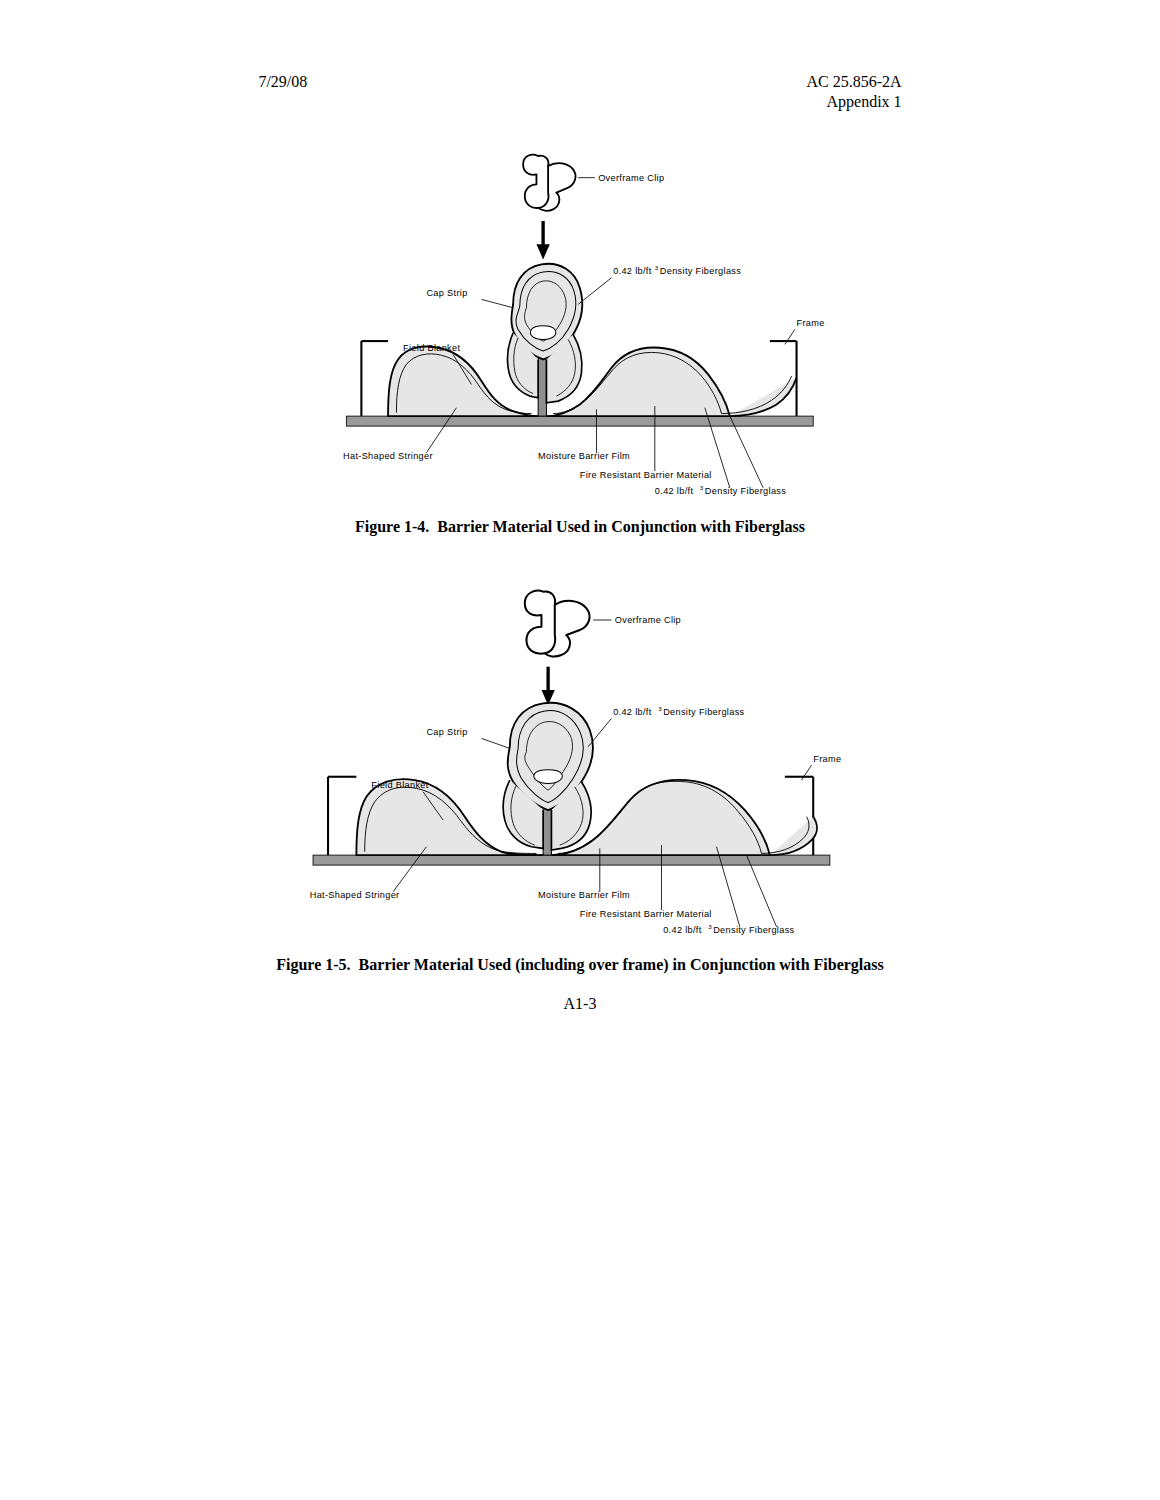7/29/08
AC 25.856-2A
Appendix 1
Overframe Clip Cap Strip 0.42 lb/ft 3 Density Fiberglass Frame Field Blanket Hat-Shaped Stringer Moisture Barrier Film Fire Resistant Barrier Material 0.42 lb/ft 3 Density Fiberglass
Figure 1-4. Barrier Material Used in Conjunction with Fiberglass
Overframe Clip Cap Strip 0.42 lb/ft 3 Density Fiberglass Frame Field Blanket Hat-Shaped Stringer Moisture Barrier Film Fire Resistant Barrier Material 0.42 lb/ft 3 Density Fiberglass
Figure 1-5. Barrier Material Used (including over frame) in Conjunction with Fiberglass
A1-3